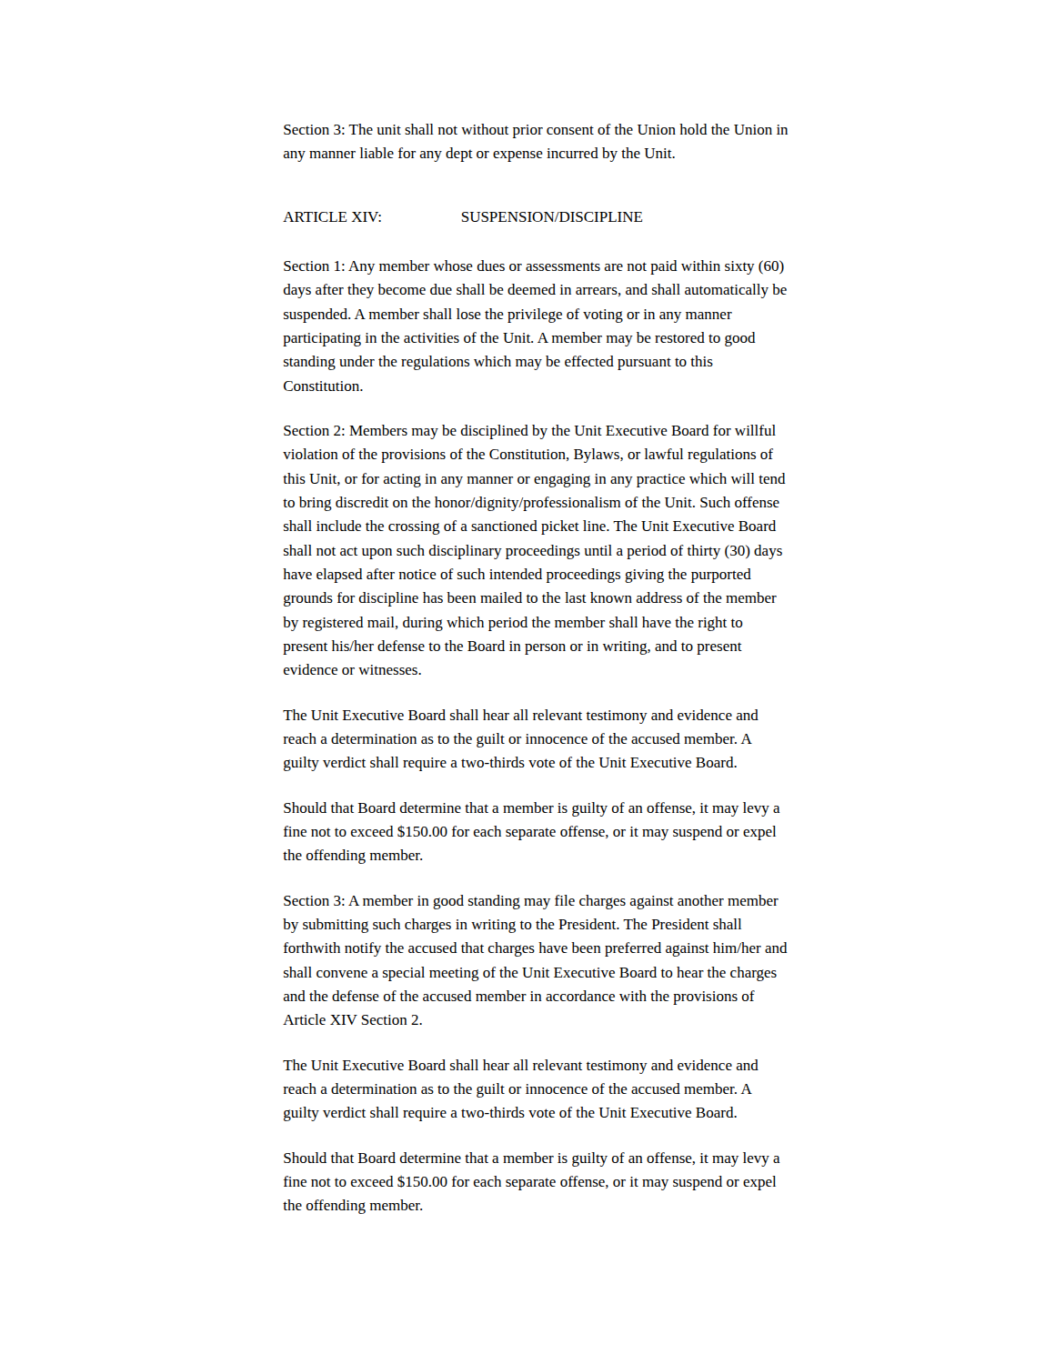Section 3: The unit shall not without prior consent of the Union hold the Union in any manner liable for any dept or expense incurred by the Unit.
ARTICLE XIV: SUSPENSION/DISCIPLINE
Section 1: Any member whose dues or assessments are not paid within sixty (60) days after they become due shall be deemed in arrears, and shall automatically be suspended. A member shall lose the privilege of voting or in any manner participating in the activities of the Unit. A member may be restored to good standing under the regulations which may be effected pursuant to this Constitution.
Section 2: Members may be disciplined by the Unit Executive Board for willful violation of the provisions of the Constitution, Bylaws, or lawful regulations of this Unit, or for acting in any manner or engaging in any practice which will tend to bring discredit on the honor/dignity/professionalism of the Unit. Such offense shall include the crossing of a sanctioned picket line. The Unit Executive Board shall not act upon such disciplinary proceedings until a period of thirty (30) days have elapsed after notice of such intended proceedings giving the purported grounds for discipline has been mailed to the last known address of the member by registered mail, during which period the member shall have the right to present his/her defense to the Board in person or in writing, and to present evidence or witnesses.
The Unit Executive Board shall hear all relevant testimony and evidence and reach a determination as to the guilt or innocence of the accused member. A guilty verdict shall require a two-thirds vote of the Unit Executive Board.
Should that Board determine that a member is guilty of an offense, it may levy a fine not to exceed $150.00 for each separate offense, or it may suspend or expel the offending member.
Section 3: A member in good standing may file charges against another member by submitting such charges in writing to the President. The President shall forthwith notify the accused that charges have been preferred against him/her and shall convene a special meeting of the Unit Executive Board to hear the charges and the defense of the accused member in accordance with the provisions of Article XIV Section 2.
The Unit Executive Board shall hear all relevant testimony and evidence and reach a determination as to the guilt or innocence of the accused member. A guilty verdict shall require a two-thirds vote of the Unit Executive Board.
Should that Board determine that a member is guilty of an offense, it may levy a fine not to exceed $150.00 for each separate offense, or it may suspend or expel the offending member.